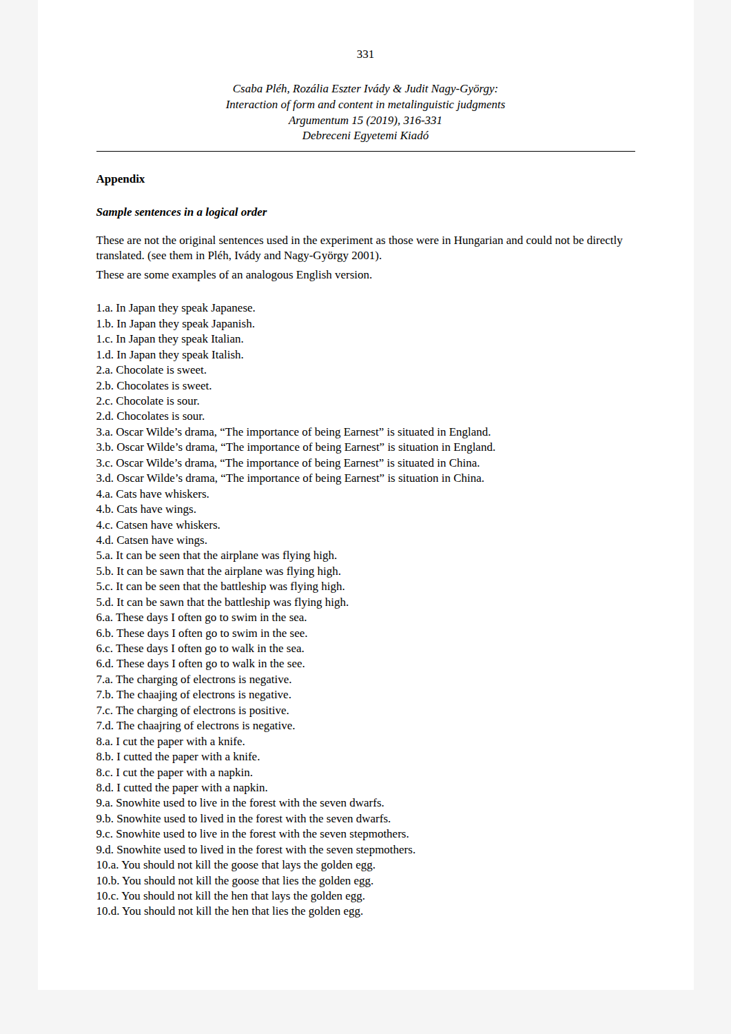331
Csaba Pléh, Rozália Eszter Ivády & Judit Nagy-György:
Interaction of form and content in metalinguistic judgments
Argumentum 15 (2019), 316-331
Debreceni Egyetemi Kiadó
Appendix
Sample sentences in a logical order
These are not the original sentences used in the experiment as those were in Hungarian and could not be directly translated. (see them in Pléh, Ivády and Nagy-György 2001).
These are some examples of an analogous English version.
1.a. In Japan they speak Japanese.
1.b. In Japan they speak Japanish.
1.c. In Japan they speak Italian.
1.d. In Japan they speak Italish.
2.a. Chocolate is sweet.
2.b. Chocolates is sweet.
2.c. Chocolate is sour.
2.d. Chocolates is sour.
3.a. Oscar Wilde’s drama, “The importance of being Earnest” is situated in England.
3.b. Oscar Wilde’s drama, “The importance of being Earnest” is situation in England.
3.c. Oscar Wilde’s drama, “The importance of being Earnest” is situated in China.
3.d. Oscar Wilde’s drama, “The importance of being Earnest” is situation in China.
4.a. Cats have whiskers.
4.b. Cats have wings.
4.c. Catsen have whiskers.
4.d. Catsen have wings.
5.a. It can be seen that the airplane was flying high.
5.b. It can be sawn that the airplane was flying high.
5.c. It can be seen that the battleship was flying high.
5.d. It can be sawn that the battleship was flying high.
6.a. These days I often go to swim in the sea.
6.b. These days I often go to swim in the see.
6.c. These days I often go to walk in the sea.
6.d. These days I often go to walk in the see.
7.a. The charging of electrons is negative.
7.b. The chaajing of electrons is negative.
7.c. The charging of electrons is positive.
7.d. The chaajring of electrons is negative.
8.a. I cut the paper with a knife.
8.b. I cutted the paper with a knife.
8.c. I cut the paper with a napkin.
8.d. I cutted the paper with a napkin.
9.a. Snowhite used to live in the forest with the seven dwarfs.
9.b. Snowhite used to lived in the forest with the seven dwarfs.
9.c. Snowhite used to live in the forest with the seven stepmothers.
9.d. Snowhite used to lived in the forest with the seven stepmothers.
10.a. You should not kill the goose that lays the golden egg.
10.b. You should not kill the goose that lies the golden egg.
10.c. You should not kill the hen that lays the golden egg.
10.d. You should not kill the hen that lies the golden egg.